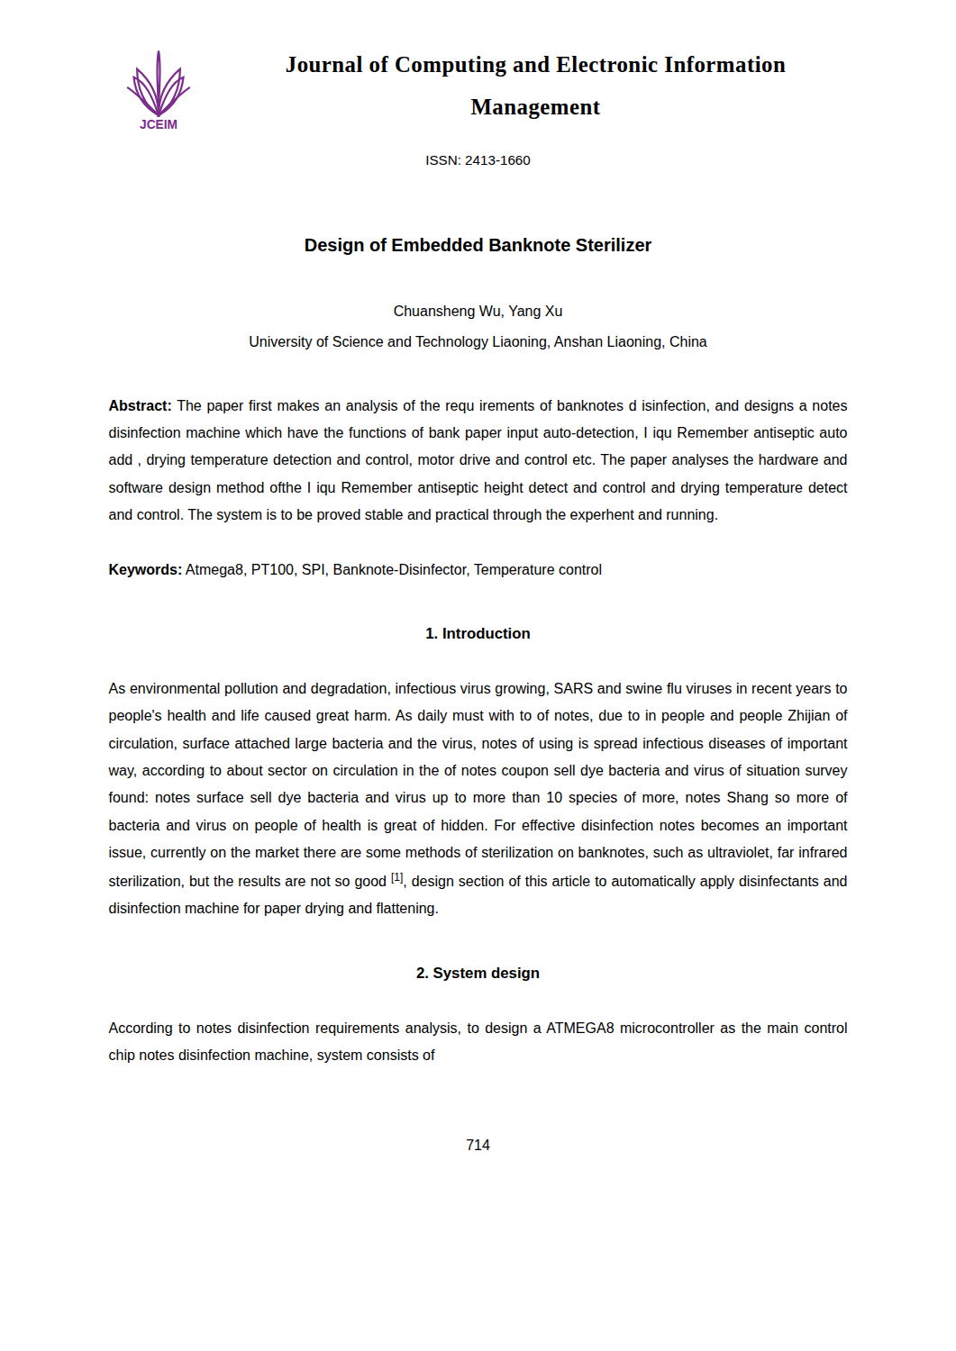JCEIM
Journal of Computing and Electronic Information Management
ISSN: 2413-1660
Design of Embedded Banknote Sterilizer
Chuansheng Wu, Yang Xu
University of Science and Technology Liaoning, Anshan Liaoning, China
Abstract: The paper first makes an analysis of the requ irements of banknotes d isinfection, and designs a notes disinfection machine which have the functions of bank paper input auto-detection, I iqu Remember antiseptic auto add , drying temperature detection and control, motor drive and control etc. The paper analyses the hardware and software design method ofthe I iqu Remember antiseptic height detect and control and drying temperature detect and control. The system is to be proved stable and practical through the experhent and running.
Keywords: Atmega8, PT100, SPI, Banknote-Disinfector, Temperature control
1. Introduction
As environmental pollution and degradation, infectious virus growing, SARS and swine flu viruses in recent years to people's health and life caused great harm. As daily must with to of notes, due to in people and people Zhijian of circulation, surface attached large bacteria and the virus, notes of using is spread infectious diseases of important way, according to about sector on circulation in the of notes coupon sell dye bacteria and virus of situation survey found: notes surface sell dye bacteria and virus up to more than 10 species of more, notes Shang so more of bacteria and virus on people of health is great of hidden. For effective disinfection notes becomes an important issue, currently on the market there are some methods of sterilization on banknotes, such as ultraviolet, far infrared sterilization, but the results are not so good [1], design section of this article to automatically apply disinfectants and disinfection machine for paper drying and flattening.
2. System design
According to notes disinfection requirements analysis, to design a ATMEGA8 microcontroller as the main control chip notes disinfection machine, system consists of
714